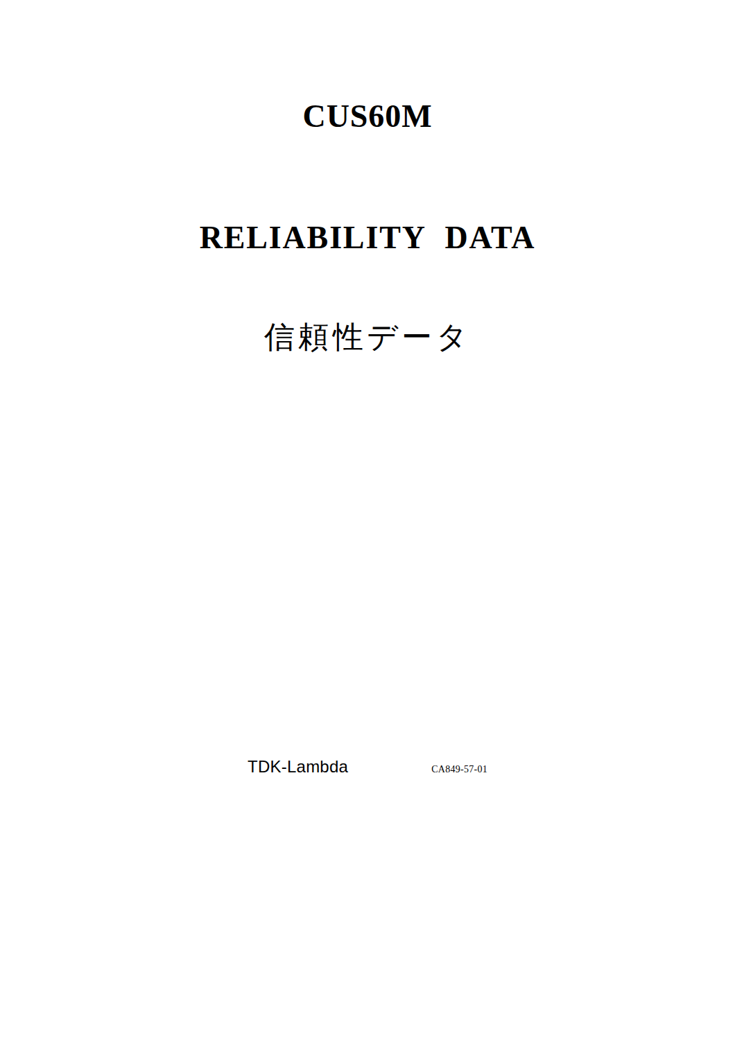CUS60M
RELIABILITY DATA
信頼性データ
TDK-Lambda CA849-57-01